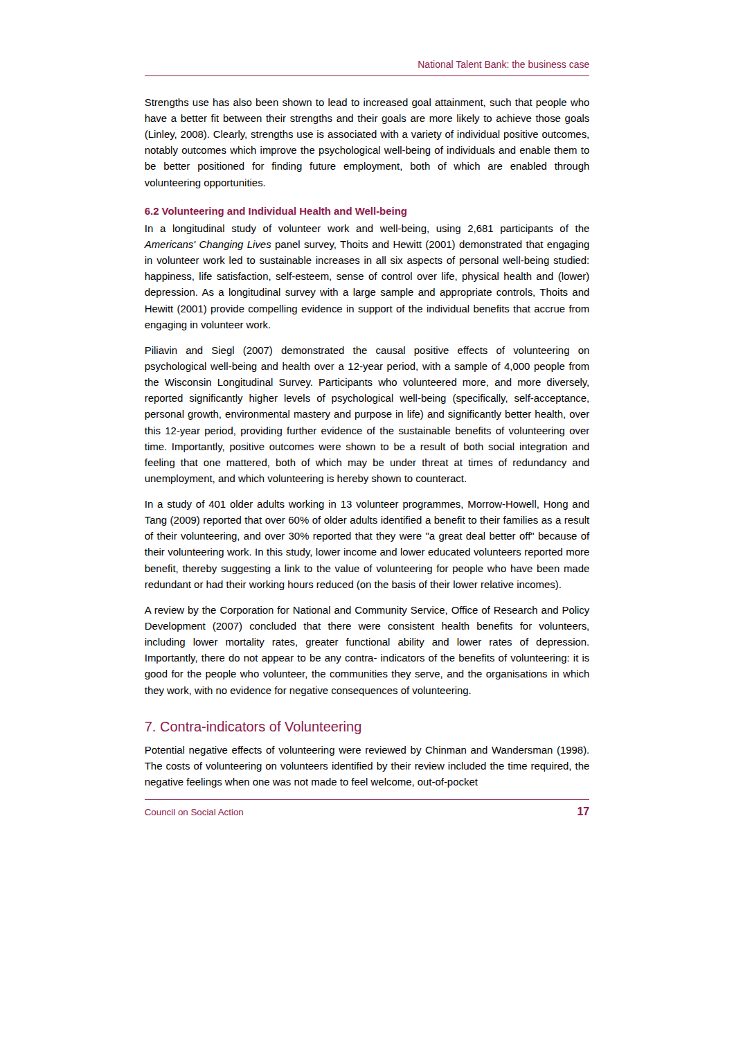National Talent Bank: the business case
Strengths use has also been shown to lead to increased goal attainment, such that people who have a better fit between their strengths and their goals are more likely to achieve those goals (Linley, 2008). Clearly, strengths use is associated with a variety of individual positive outcomes, notably outcomes which improve the psychological well-being of individuals and enable them to be better positioned for finding future employment, both of which are enabled through volunteering opportunities.
6.2 Volunteering and Individual Health and Well-being
In a longitudinal study of volunteer work and well-being, using 2,681 participants of the Americans' Changing Lives panel survey, Thoits and Hewitt (2001) demonstrated that engaging in volunteer work led to sustainable increases in all six aspects of personal well-being studied: happiness, life satisfaction, self-esteem, sense of control over life, physical health and (lower) depression. As a longitudinal survey with a large sample and appropriate controls, Thoits and Hewitt (2001) provide compelling evidence in support of the individual benefits that accrue from engaging in volunteer work.
Piliavin and Siegl (2007) demonstrated the causal positive effects of volunteering on psychological well-being and health over a 12-year period, with a sample of 4,000 people from the Wisconsin Longitudinal Survey. Participants who volunteered more, and more diversely, reported significantly higher levels of psychological well-being (specifically, self-acceptance, personal growth, environmental mastery and purpose in life) and significantly better health, over this 12-year period, providing further evidence of the sustainable benefits of volunteering over time. Importantly, positive outcomes were shown to be a result of both social integration and feeling that one mattered, both of which may be under threat at times of redundancy and unemployment, and which volunteering is hereby shown to counteract.
In a study of 401 older adults working in 13 volunteer programmes, Morrow-Howell, Hong and Tang (2009) reported that over 60% of older adults identified a benefit to their families as a result of their volunteering, and over 30% reported that they were "a great deal better off" because of their volunteering work. In this study, lower income and lower educated volunteers reported more benefit, thereby suggesting a link to the value of volunteering for people who have been made redundant or had their working hours reduced (on the basis of their lower relative incomes).
A review by the Corporation for National and Community Service, Office of Research and Policy Development (2007) concluded that there were consistent health benefits for volunteers, including lower mortality rates, greater functional ability and lower rates of depression. Importantly, there do not appear to be any contra- indicators of the benefits of volunteering: it is good for the people who volunteer, the communities they serve, and the organisations in which they work, with no evidence for negative consequences of volunteering.
7. Contra-indicators of Volunteering
Potential negative effects of volunteering were reviewed by Chinman and Wandersman (1998). The costs of volunteering on volunteers identified by their review included the time required, the negative feelings when one was not made to feel welcome, out-of-pocket
Council on Social Action 17